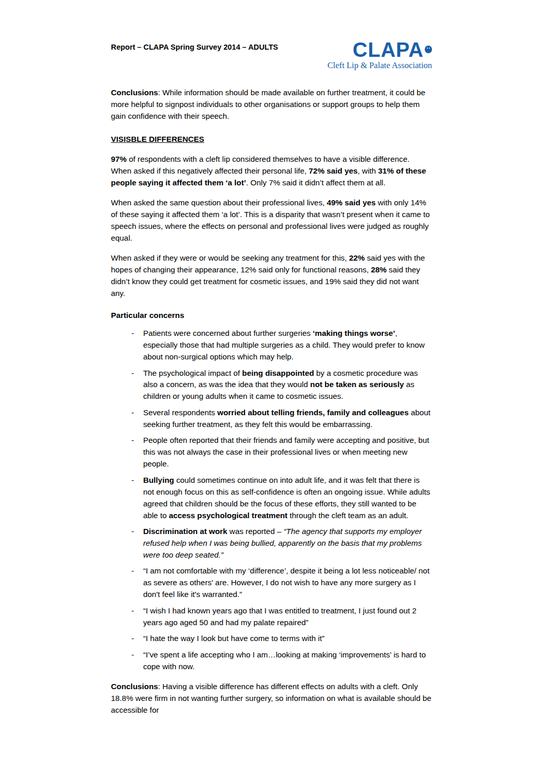Report – CLAPA Spring Survey 2014 – ADULTS
CLAPA
Cleft Lip & Palate Association
Conclusions: While information should be made available on further treatment, it could be more helpful to signpost individuals to other organisations or support groups to help them gain confidence with their speech.
VISISBLE DIFFERENCES
97% of respondents with a cleft lip considered themselves to have a visible difference. When asked if this negatively affected their personal life, 72% said yes, with 31% of these people saying it affected them ‘a lot’. Only 7% said it didn’t affect them at all.
When asked the same question about their professional lives, 49% said yes with only 14% of these saying it affected them ‘a lot’. This is a disparity that wasn’t present when it came to speech issues, where the effects on personal and professional lives were judged as roughly equal.
When asked if they were or would be seeking any treatment for this, 22% said yes with the hopes of changing their appearance, 12% said only for functional reasons, 28% said they didn’t know they could get treatment for cosmetic issues, and 19% said they did not want any.
Particular concerns
Patients were concerned about further surgeries ‘making things worse’, especially those that had multiple surgeries as a child. They would prefer to know about non-surgical options which may help.
The psychological impact of being disappointed by a cosmetic procedure was also a concern, as was the idea that they would not be taken as seriously as children or young adults when it came to cosmetic issues.
Several respondents worried about telling friends, family and colleagues about seeking further treatment, as they felt this would be embarrassing.
People often reported that their friends and family were accepting and positive, but this was not always the case in their professional lives or when meeting new people.
Bullying could sometimes continue on into adult life, and it was felt that there is not enough focus on this as self-confidence is often an ongoing issue. While adults agreed that children should be the focus of these efforts, they still wanted to be able to access psychological treatment through the cleft team as an adult.
Discrimination at work was reported – “The agency that supports my employer refused help when I was being bullied, apparently on the basis that my problems were too deep seated.”
“I am not comfortable with my ‘difference’, despite it being a lot less noticeable/ not as severe as others' are. However, I do not wish to have any more surgery as I don't feel like it's warranted.”
“I wish I had known years ago that I was entitled to treatment, I just found out 2 years ago aged 50 and had my palate repaired”
“I hate the way I look but have come to terms with it”
“I’ve spent a life accepting who I am…looking at making ‘improvements’ is hard to cope with now.
Conclusions: Having a visible difference has different effects on adults with a cleft. Only 18.8% were firm in not wanting further surgery, so information on what is available should be accessible for